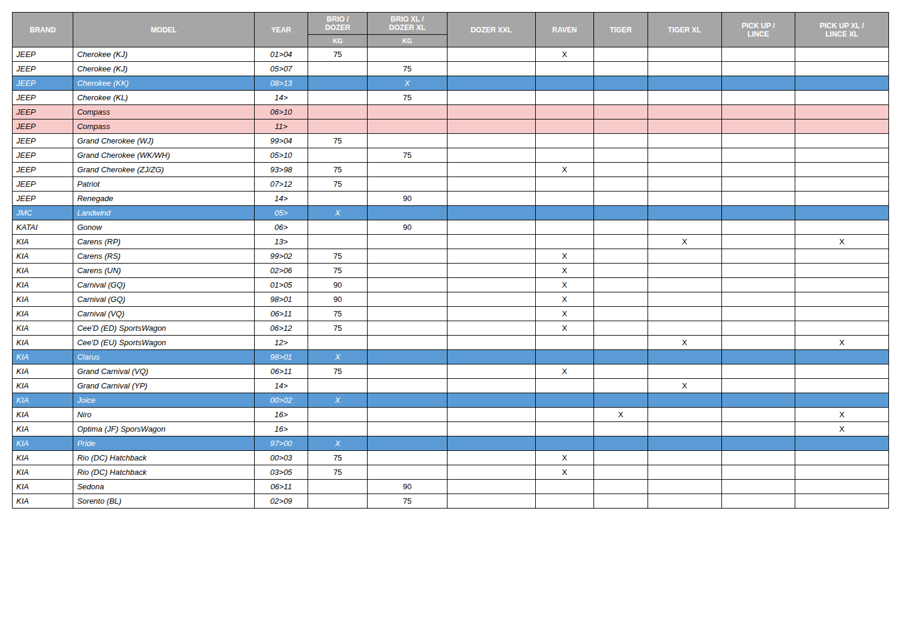| BRAND | MODEL | YEAR | BRIO / DOZER | BRIO XL / DOZER XL | DOZER XXL | RAVEN | TIGER | TIGER XL | PICK UP / LINCE | PICK UP XL / LINCE XL |
| --- | --- | --- | --- | --- | --- | --- | --- | --- | --- | --- |
| KG | KG |
| JEEP | Cherokee (KJ) | 01>04 | 75 | | | X | | | | |
| JEEP | Cherokee (KJ) | 05>07 | | 75 | | | | | | |
| JEEP | Cherokee (KK) | 08>13 | | X | | | | | | |
| JEEP | Cherokee (KL) | 14> | | 75 | | | | | | |
| JEEP | Compass | 06>10 | | | | | | | | |
| JEEP | Compass | 11> | | | | | | | | |
| JEEP | Grand Cherokee (WJ) | 99>04 | 75 | | | | | | | |
| JEEP | Grand Cherokee (WK/WH) | 05>10 | | 75 | | | | | | |
| JEEP | Grand Cherokee (ZJ/ZG) | 93>98 | 75 | | | X | | | | |
| JEEP | Patriot | 07>12 | 75 | | | | | | | |
| JEEP | Renegade | 14> | | 90 | | | | | | |
| JMC | Landwind | 05> | X | | | | | | | |
| KATAI | Gonow | 06> | | 90 | | | | | | |
| KIA | Carens (RP) | 13> | | | | | | X | | X |
| KIA | Carens (RS) | 99>02 | 75 | | | X | | | | |
| KIA | Carens (UN) | 02>06 | 75 | | | X | | | | |
| KIA | Carnival (GQ) | 01>05 | 90 | | | X | | | | |
| KIA | Carnival (GQ) | 98>01 | 90 | | | X | | | | |
| KIA | Carnival (VQ) | 06>11 | 75 | | | X | | | | |
| KIA | Cee'D (ED) SportsWagon | 06>12 | 75 | | | X | | | | |
| KIA | Cee'D (EU) SportsWagon | 12> | | | | | | X | | X |
| KIA | Clarus | 98>01 | X | | | | | | | |
| KIA | Grand Carnival (VQ) | 06>11 | 75 | | | X | | | | |
| KIA | Grand Carnival (YP) | 14> | | | | | | X | | |
| KIA | Joice | 00>02 | X | | | | | | | |
| KIA | Niro | 16> | | | | | X | | | X |
| KIA | Optima (JF) SporsWagon | 16> | | | | | | | | X |
| KIA | Pride | 97>00 | X | | | | | | | |
| KIA | Rio (DC) Hatchback | 00>03 | 75 | | | X | | | | |
| KIA | Rio (DC) Hatchback | 03>05 | 75 | | | X | | | | |
| KIA | Sedona | 06>11 | | 90 | | | | | | |
| KIA | Sorento (BL) | 02>09 | | 75 | | | | | | |